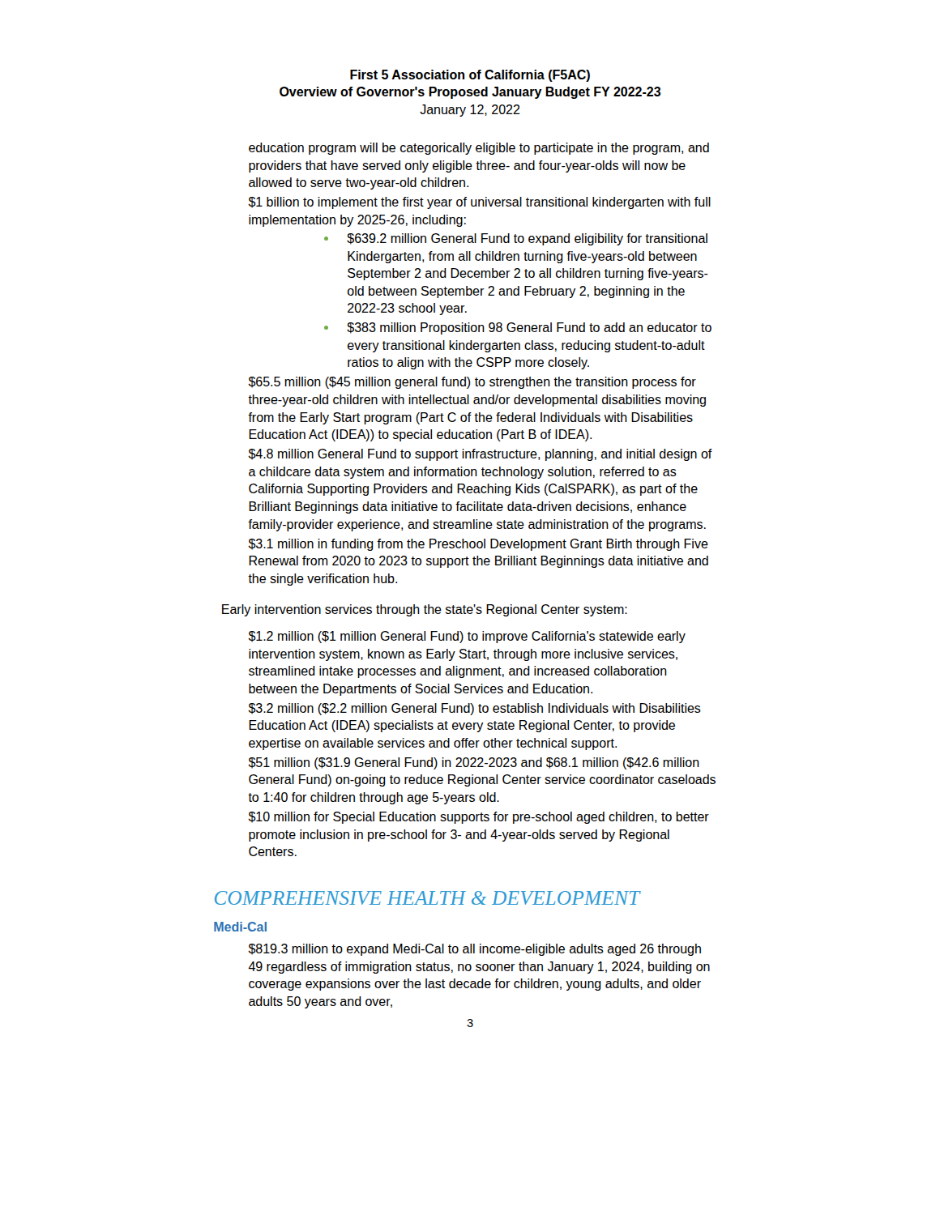First 5 Association of California (F5AC)
Overview of Governor's Proposed January Budget FY 2022-23
January 12, 2022
education program will be categorically eligible to participate in the program, and providers that have served only eligible three- and four-year-olds will now be allowed to serve two-year-old children.
$1 billion to implement the first year of universal transitional kindergarten with full implementation by 2025-26, including:
$639.2 million General Fund to expand eligibility for transitional Kindergarten, from all children turning five-years-old between September 2 and December 2 to all children turning five-years-old between September 2 and February 2, beginning in the 2022-23 school year.
$383 million Proposition 98 General Fund to add an educator to every transitional kindergarten class, reducing student-to-adult ratios to align with the CSPP more closely.
$65.5 million ($45 million general fund) to strengthen the transition process for three-year-old children with intellectual and/or developmental disabilities moving from the Early Start program (Part C of the federal Individuals with Disabilities Education Act (IDEA)) to special education (Part B of IDEA).
$4.8 million General Fund to support infrastructure, planning, and initial design of a childcare data system and information technology solution, referred to as California Supporting Providers and Reaching Kids (CalSPARK), as part of the Brilliant Beginnings data initiative to facilitate data-driven decisions, enhance family-provider experience, and streamline state administration of the programs.
$3.1 million in funding from the Preschool Development Grant Birth through Five Renewal from 2020 to 2023 to support the Brilliant Beginnings data initiative and the single verification hub.
Early intervention services through the state's Regional Center system:
$1.2 million ($1 million General Fund) to improve California's statewide early intervention system, known as Early Start, through more inclusive services, streamlined intake processes and alignment, and increased collaboration between the Departments of Social Services and Education.
$3.2 million ($2.2 million General Fund) to establish Individuals with Disabilities Education Act (IDEA) specialists at every state Regional Center, to provide expertise on available services and offer other technical support.
$51 million ($31.9 General Fund) in 2022-2023 and $68.1 million ($42.6 million General Fund) on-going to reduce Regional Center service coordinator caseloads to 1:40 for children through age 5-years old.
$10 million for Special Education supports for pre-school aged children, to better promote inclusion in pre-school for 3- and 4-year-olds served by Regional Centers.
COMPREHENSIVE HEALTH & DEVELOPMENT
Medi-Cal
$819.3 million to expand Medi-Cal to all income-eligible adults aged 26 through 49 regardless of immigration status, no sooner than January 1, 2024, building on coverage expansions over the last decade for children, young adults, and older adults 50 years and over,
3